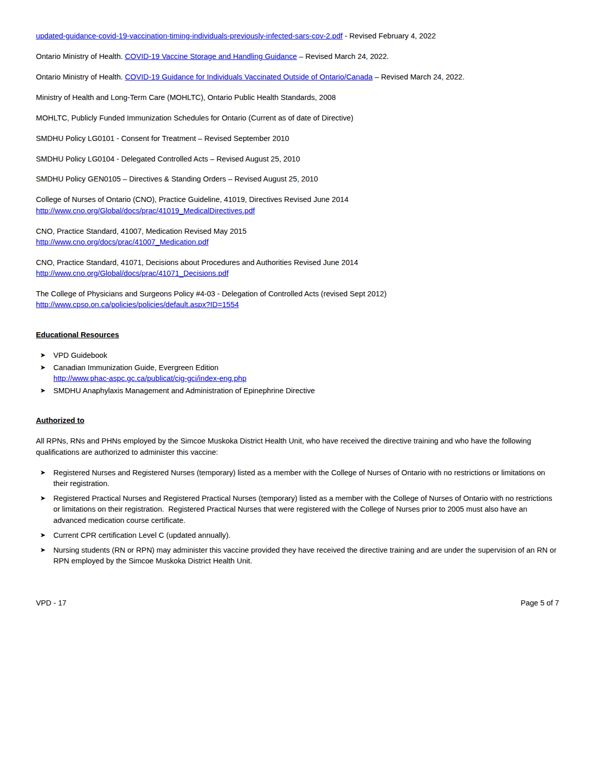updated-guidance-covid-19-vaccination-timing-individuals-previously-infected-sars-cov-2.pdf - Revised February 4, 2022
Ontario Ministry of Health. COVID-19 Vaccine Storage and Handling Guidance – Revised March 24, 2022.
Ontario Ministry of Health. COVID-19 Guidance for Individuals Vaccinated Outside of Ontario/Canada – Revised March 24, 2022.
Ministry of Health and Long-Term Care (MOHLTC), Ontario Public Health Standards, 2008
MOHLTC, Publicly Funded Immunization Schedules for Ontario (Current as of date of Directive)
SMDHU Policy LG0101 - Consent for Treatment – Revised September 2010
SMDHU Policy LG0104 - Delegated Controlled Acts – Revised August 25, 2010
SMDHU Policy GEN0105 – Directives & Standing Orders – Revised August 25, 2010
College of Nurses of Ontario (CNO), Practice Guideline, 41019, Directives Revised June 2014
http://www.cno.org/Global/docs/prac/41019_MedicalDirectives.pdf
CNO, Practice Standard, 41007, Medication Revised May 2015
http://www.cno.org/docs/prac/41007_Medication.pdf
CNO, Practice Standard, 41071, Decisions about Procedures and Authorities Revised June 2014
http://www.cno.org/Global/docs/prac/41071_Decisions.pdf
The College of Physicians and Surgeons Policy #4-03 - Delegation of Controlled Acts (revised Sept 2012)
http://www.cpso.on.ca/policies/policies/default.aspx?ID=1554
Educational Resources
VPD Guidebook
Canadian Immunization Guide, Evergreen Edition
http://www.phac-aspc.gc.ca/publicat/cig-gci/index-eng.php
SMDHU Anaphylaxis Management and Administration of Epinephrine Directive
Authorized to
All RPNs, RNs and PHNs employed by the Simcoe Muskoka District Health Unit, who have received the directive training and who have the following qualifications are authorized to administer this vaccine:
Registered Nurses and Registered Nurses (temporary) listed as a member with the College of Nurses of Ontario with no restrictions or limitations on their registration.
Registered Practical Nurses and Registered Practical Nurses (temporary) listed as a member with the College of Nurses of Ontario with no restrictions or limitations on their registration. Registered Practical Nurses that were registered with the College of Nurses prior to 2005 must also have an advanced medication course certificate.
Current CPR certification Level C (updated annually).
Nursing students (RN or RPN) may administer this vaccine provided they have received the directive training and are under the supervision of an RN or RPN employed by the Simcoe Muskoka District Health Unit.
VPD - 17 Page 5 of 7